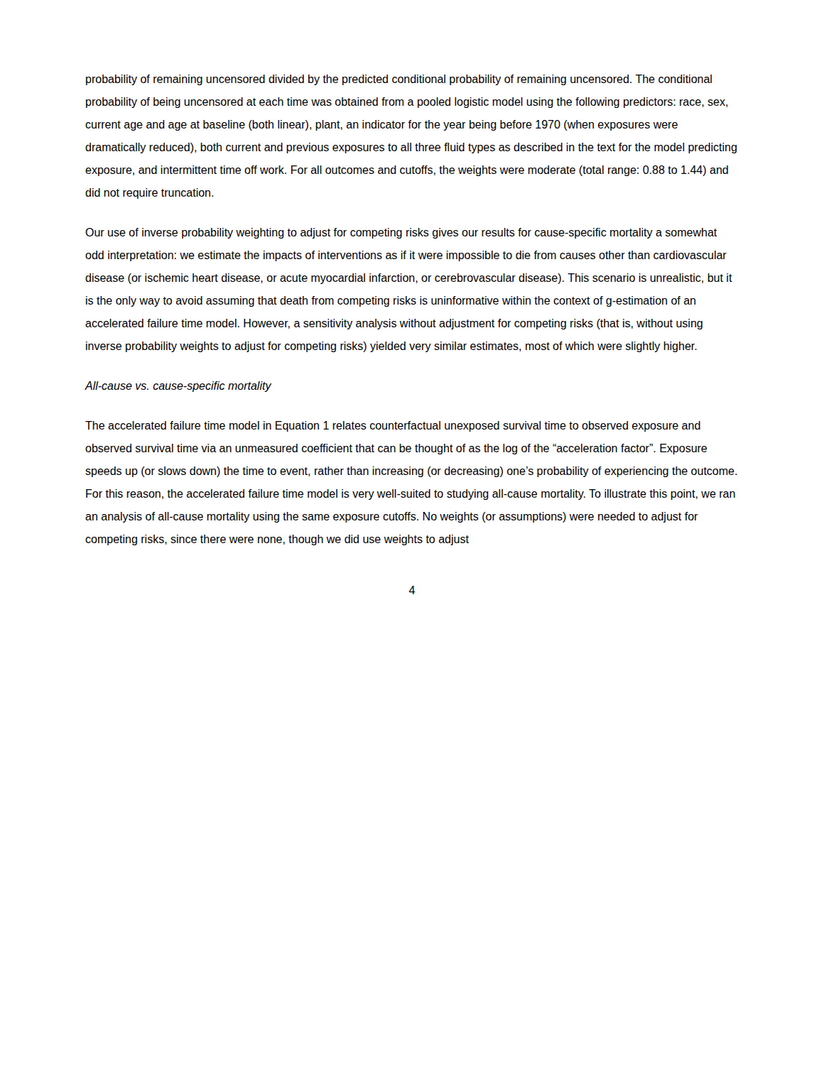probability of remaining uncensored divided by the predicted conditional probability of remaining uncensored. The conditional probability of being uncensored at each time was obtained from a pooled logistic model using the following predictors: race, sex, current age and age at baseline (both linear), plant, an indicator for the year being before 1970 (when exposures were dramatically reduced), both current and previous exposures to all three fluid types as described in the text for the model predicting exposure, and intermittent time off work. For all outcomes and cutoffs, the weights were moderate (total range: 0.88 to 1.44) and did not require truncation.
Our use of inverse probability weighting to adjust for competing risks gives our results for cause-specific mortality a somewhat odd interpretation: we estimate the impacts of interventions as if it were impossible to die from causes other than cardiovascular disease (or ischemic heart disease, or acute myocardial infarction, or cerebrovascular disease). This scenario is unrealistic, but it is the only way to avoid assuming that death from competing risks is uninformative within the context of g-estimation of an accelerated failure time model. However, a sensitivity analysis without adjustment for competing risks (that is, without using inverse probability weights to adjust for competing risks) yielded very similar estimates, most of which were slightly higher.
All-cause vs. cause-specific mortality
The accelerated failure time model in Equation 1 relates counterfactual unexposed survival time to observed exposure and observed survival time via an unmeasured coefficient that can be thought of as the log of the “acceleration factor”. Exposure speeds up (or slows down) the time to event, rather than increasing (or decreasing) one’s probability of experiencing the outcome. For this reason, the accelerated failure time model is very well-suited to studying all-cause mortality. To illustrate this point, we ran an analysis of all-cause mortality using the same exposure cutoffs. No weights (or assumptions) were needed to adjust for competing risks, since there were none, though we did use weights to adjust
4